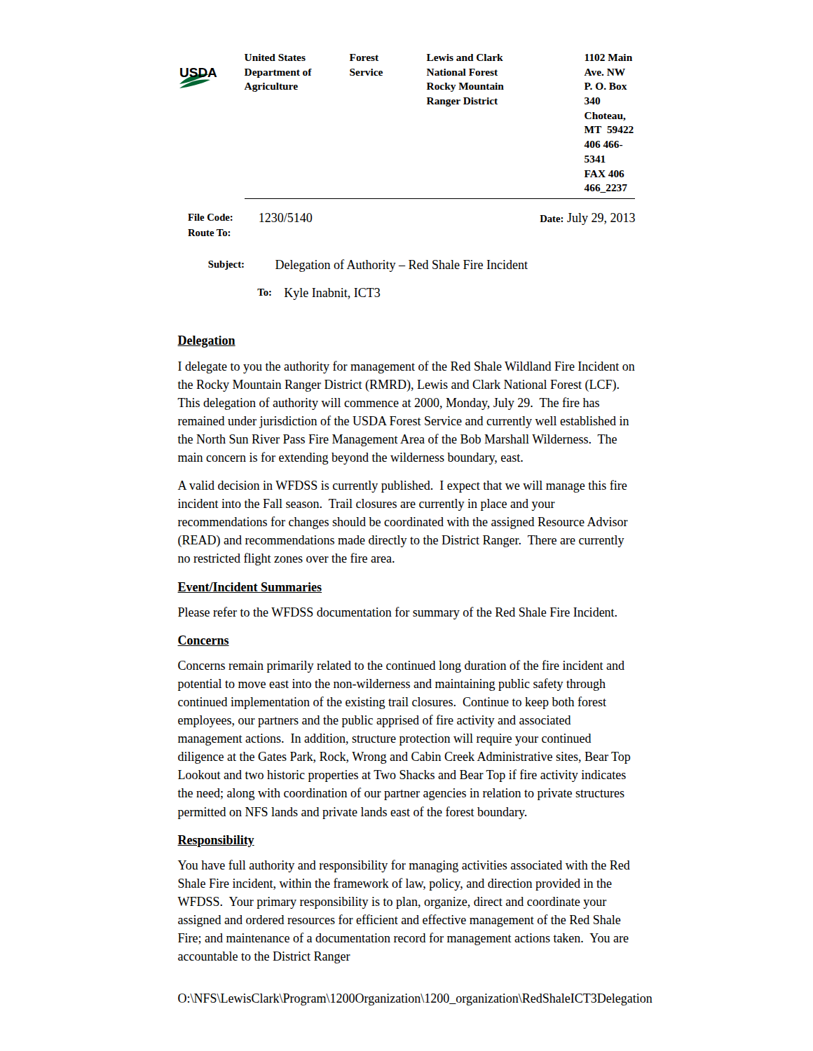United States
Department of
Agriculture
Forest
Service
Lewis and Clark
National Forest
Rocky Mountain
Ranger District
1102 Main Ave. NW
P. O. Box 340
Choteau, MT 59422
406 466-5341
FAX 406 466_2237
File Code:
1230/5140
Date: July 29, 2013
Route To:
Subject:
Delegation of Authority – Red Shale Fire Incident
To:
Kyle Inabnit, ICT3
Delegation
I delegate to you the authority for management of the Red Shale Wildland Fire Incident on the Rocky Mountain Ranger District (RMRD), Lewis and Clark National Forest (LCF). This delegation of authority will commence at 2000, Monday, July 29. The fire has remained under jurisdiction of the USDA Forest Service and currently well established in the North Sun River Pass Fire Management Area of the Bob Marshall Wilderness. The main concern is for extending beyond the wilderness boundary, east.
A valid decision in WFDSS is currently published. I expect that we will manage this fire incident into the Fall season. Trail closures are currently in place and your recommendations for changes should be coordinated with the assigned Resource Advisor (READ) and recommendations made directly to the District Ranger. There are currently no restricted flight zones over the fire area.
Event/Incident Summaries
Please refer to the WFDSS documentation for summary of the Red Shale Fire Incident.
Concerns
Concerns remain primarily related to the continued long duration of the fire incident and potential to move east into the non-wilderness and maintaining public safety through continued implementation of the existing trail closures. Continue to keep both forest employees, our partners and the public apprised of fire activity and associated management actions. In addition, structure protection will require your continued diligence at the Gates Park, Rock, Wrong and Cabin Creek Administrative sites, Bear Top Lookout and two historic properties at Two Shacks and Bear Top if fire activity indicates the need; along with coordination of our partner agencies in relation to private structures permitted on NFS lands and private lands east of the forest boundary.
Responsibility
You have full authority and responsibility for managing activities associated with the Red Shale Fire incident, within the framework of law, policy, and direction provided in the WFDSS. Your primary responsibility is to plan, organize, direct and coordinate your assigned and ordered resources for efficient and effective management of the Red Shale Fire; and maintenance of a documentation record for management actions taken. You are accountable to the District Ranger
O:\NFS\LewisClark\Program\1200Organization\1200_organization\RedShaleICT3Delegation